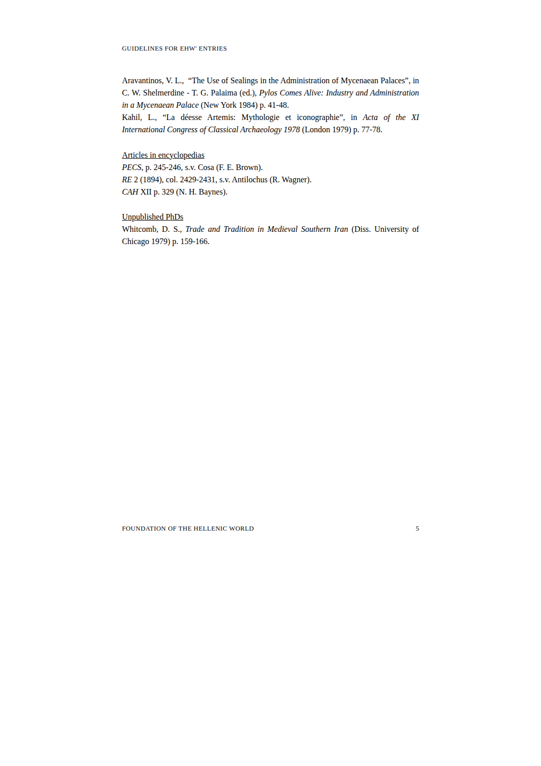GUIDELINES FOR EHW' ENTRIES
Aravantinos, V. L., “The Use of Sealings in the Administration of Mycenaean Palaces”, in C. W. Shelmerdine - T. G. Palaima (ed.), Pylos Comes Alive: Industry and Administration in a Mycenaean Palace (New York 1984) p. 41-48.
Kahil, L., “La déesse Artemis: Mythologie et iconographie”, in Acta of the XI International Congress of Classical Archaeology 1978 (London 1979) p. 77-78.
Articles in encyclopedias
PECS, p. 245-246, s.v. Cosa (F. E. Brown).
RE 2 (1894), col. 2429-2431, s.v. Antilochus (R. Wagner).
CAH XII p. 329 (N. H. Baynes).
Unpublished PhDs
Whitcomb, D. S., Trade and Tradition in Medieval Southern Iran (Diss. University of Chicago 1979) p. 159-166.
FOUNDATION OF THE HELLENIC WORLD 5